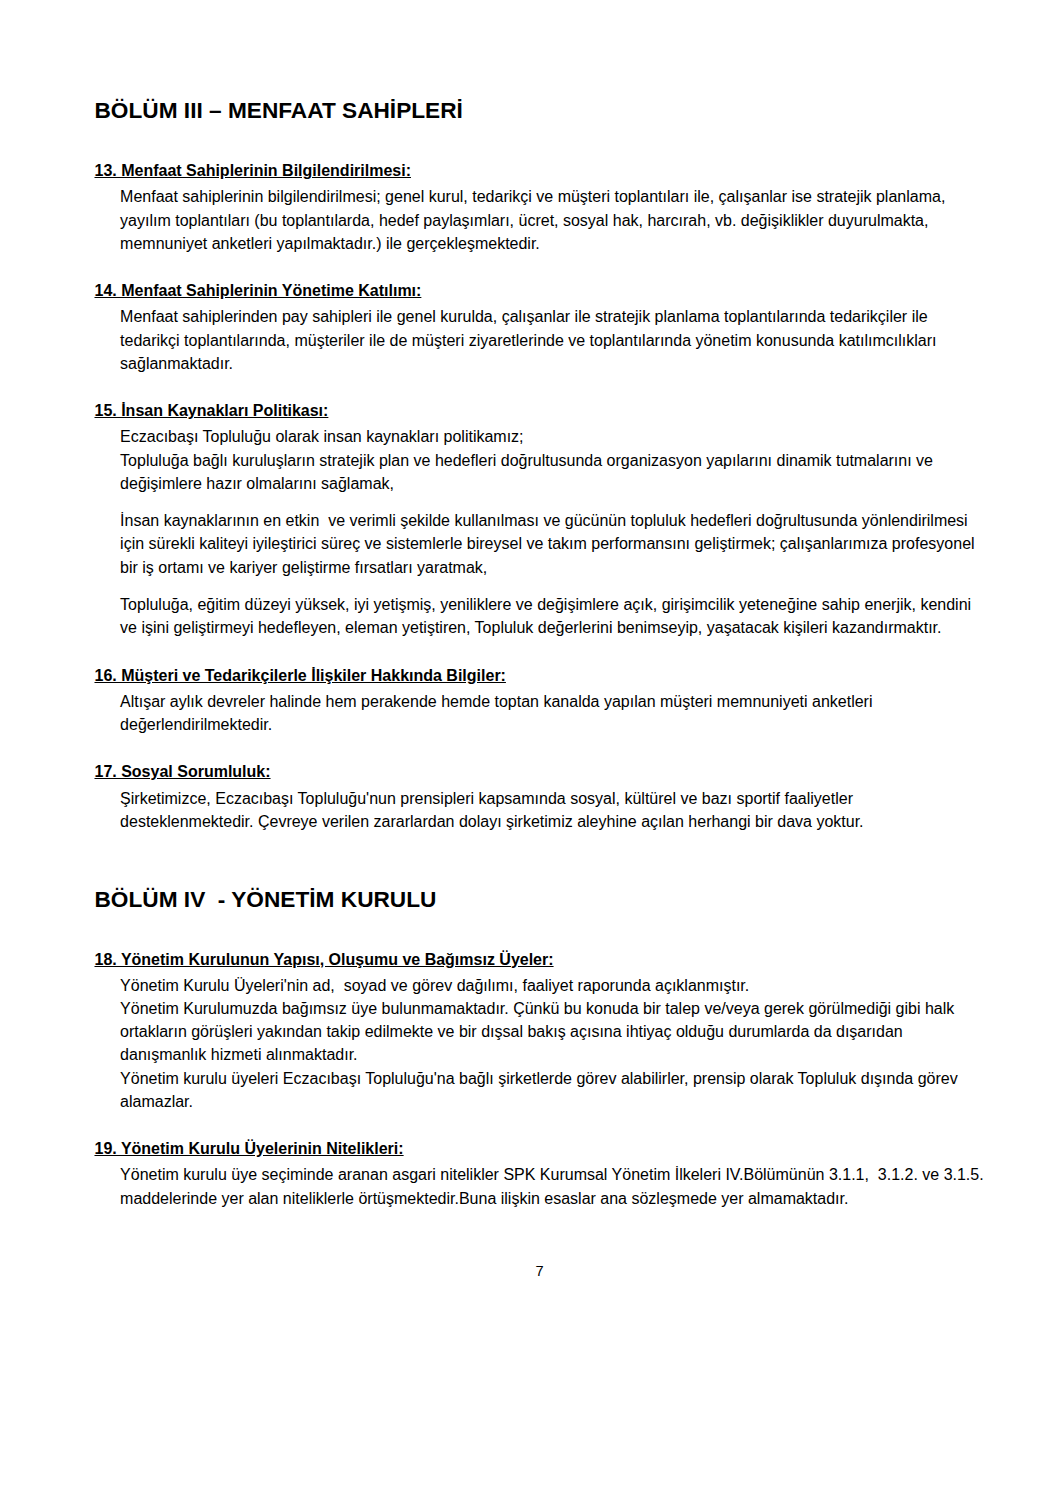BÖLÜM III – MENFAAT SAHİPLERİ
13. Menfaat Sahiplerinin Bilgilendirilmesi:
Menfaat sahiplerinin bilgilendirilmesi; genel kurul, tedarikçi ve müşteri toplantıları ile, çalışanlar ise stratejik planlama, yayılım toplantıları (bu toplantılarda, hedef paylaşımları, ücret, sosyal hak, harcırah, vb. değişiklikler duyurulmakta, memnuniyet anketleri yapılmaktadır.) ile gerçekleşmektedir.
14. Menfaat Sahiplerinin Yönetime Katılımı:
Menfaat sahiplerinden pay sahipleri ile genel kurulda, çalışanlar ile stratejik planlama toplantılarında tedarikçiler ile tedarikçi toplantılarında, müşteriler ile de müşteri ziyaretlerinde ve toplantılarında yönetim konusunda katılımcılıkları sağlanmaktadır.
15. İnsan Kaynakları Politikası:
Eczacıbaşı Topluluğu olarak insan kaynakları politikamız;
Topluluğa bağlı kuruluşların stratejik plan ve hedefleri doğrultusunda organizasyon yapılarını dinamik tutmalarını ve değişimlere hazır olmalarını sağlamak,
İnsan kaynaklarının en etkin ve verimli şekilde kullanılması ve gücünün topluluk hedefleri doğrultusunda yönlendirilmesi için sürekli kaliteyi iyileştirici süreç ve sistemlerle bireysel ve takım performansını geliştirmek; çalışanlarımıza profesyonel bir iş ortamı ve kariyer geliştirme fırsatları yaratmak,
Topluluğa, eğitim düzeyi yüksek, iyi yetişmiş, yeniliklere ve değişimlere açık, girişimcilik yeteneğine sahip enerjik, kendini ve işini geliştirmeyi hedefleyen, eleman yetiştiren, Topluluk değerlerini benimseyip, yaşatacak kişileri kazandırmaktır.
16. Müşteri ve Tedarikçilerle İlişkiler Hakkında Bilgiler:
Altışar aylık devreler halinde hem perakende hemde toptan kanalda yapılan müşteri memnuniyeti anketleri değerlendirilmektedir.
17. Sosyal Sorumluluk:
Şirketimizce, Eczacıbaşı Topluluğu'nun prensipleri kapsamında sosyal, kültürel ve bazı sportif faaliyetler desteklenmektedir. Çevreye verilen zararlardan dolayı şirketimiz aleyhine açılan herhangi bir dava yoktur.
BÖLÜM IV - YÖNETİM KURULU
18. Yönetim Kurulunun Yapısı, Oluşumu ve Bağımsız Üyeler:
Yönetim Kurulu Üyeleri'nin ad, soyad ve görev dağılımı, faaliyet raporunda açıklanmıştır.
Yönetim Kurulumuzda bağımsız üye bulunmamaktadır. Çünkü bu konuda bir talep ve/veya gerek görülmediği gibi halk ortakların görüşleri yakından takip edilmekte ve bir dışsal bakış açısına ihtiyaç olduğu durumlarda da dışarıdan danışmanlık hizmeti alınmaktadır.
Yönetim kurulu üyeleri Eczacıbaşı Topluluğu'na bağlı şirketlerde görev alabilirler, prensip olarak Topluluk dışında görev alamazlar.
19. Yönetim Kurulu Üyelerinin Nitelikleri:
Yönetim kurulu üye seçiminde aranan asgari nitelikler SPK Kurumsal Yönetim İlkeleri IV.Bölümünün 3.1.1, 3.1.2. ve 3.1.5. maddelerinde yer alan niteliklerle örtüşmektedir.Buna ilişkin esaslar ana sözleşmede yer almamaktadır.
7